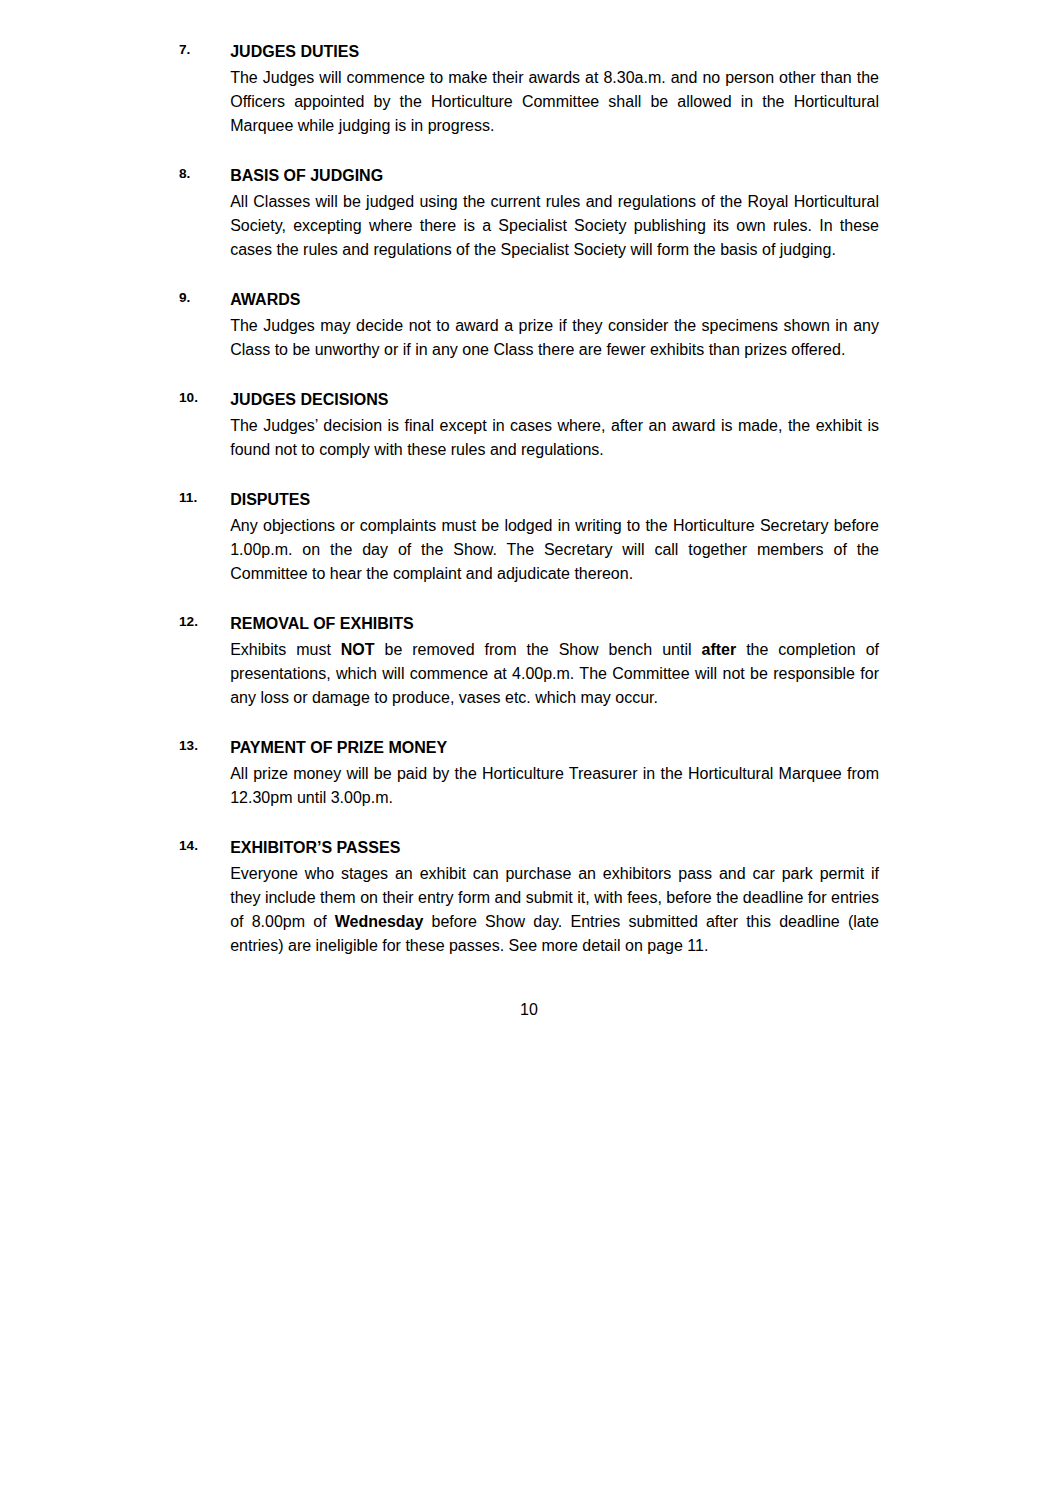JUDGES DUTIES
The Judges will commence to make their awards at 8.30a.m. and no person other than the Officers appointed by the Horticulture Committee shall be allowed in the Horticultural Marquee while judging is in progress.
BASIS OF JUDGING
All Classes will be judged using the current rules and regulations of the Royal Horticultural Society, excepting where there is a Specialist Society publishing its own rules. In these cases the rules and regulations of the Specialist Society will form the basis of judging.
AWARDS
The Judges may decide not to award a prize if they consider the specimens shown in any Class to be unworthy or if in any one Class there are fewer exhibits than prizes offered.
JUDGES DECISIONS
The Judges’ decision is final except in cases where, after an award is made, the exhibit is found not to comply with these rules and regulations.
DISPUTES
Any objections or complaints must be lodged in writing to the Horticulture Secretary before 1.00p.m. on the day of the Show. The Secretary will call together members of the Committee to hear the complaint and adjudicate thereon.
REMOVAL OF EXHIBITS
Exhibits must NOT be removed from the Show bench until after the completion of presentations, which will commence at 4.00p.m. The Committee will not be responsible for any loss or damage to produce, vases etc. which may occur.
PAYMENT OF PRIZE MONEY
All prize money will be paid by the Horticulture Treasurer in the Horticultural Marquee from 12.30pm until 3.00p.m.
EXHIBITOR’S PASSES
Everyone who stages an exhibit can purchase an exhibitors pass and car park permit if they include them on their entry form and submit it, with fees, before the deadline for entries of 8.00pm of Wednesday before Show day. Entries submitted after this deadline (late entries) are ineligible for these passes. See more detail on page 11.
10